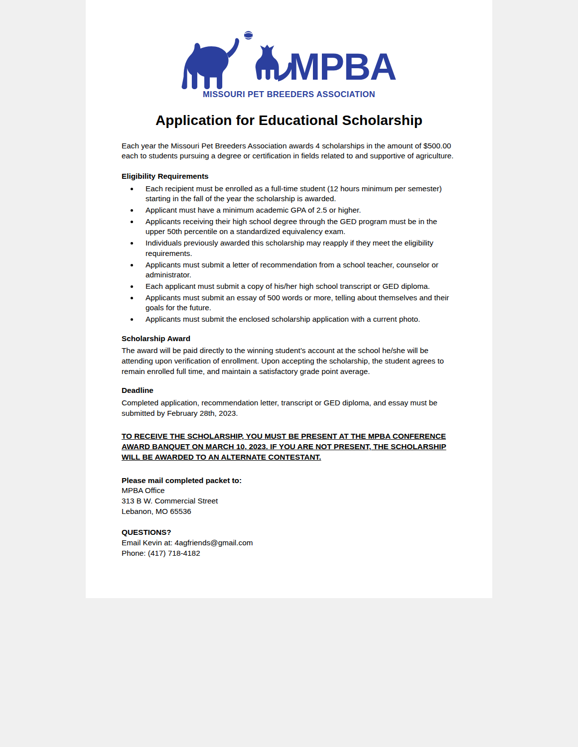MPBA MISSOURI PET BREEDERS ASSOCIATION
Application for Educational Scholarship
Each year the Missouri Pet Breeders Association awards 4 scholarships in the amount of $500.00 each to students pursuing a degree or certification in fields related to and supportive of agriculture.
Eligibility Requirements
Each recipient must be enrolled as a full-time student (12 hours minimum per semester) starting in the fall of the year the scholarship is awarded.
Applicant must have a minimum academic GPA of 2.5 or higher.
Applicants receiving their high school degree through the GED program must be in the upper 50th percentile on a standardized equivalency exam.
Individuals previously awarded this scholarship may reapply if they meet the eligibility requirements.
Applicants must submit a letter of recommendation from a school teacher, counselor or administrator.
Each applicant must submit a copy of his/her high school transcript or GED diploma.
Applicants must submit an essay of 500 words or more, telling about themselves and their goals for the future.
Applicants must submit the enclosed scholarship application with a current photo.
Scholarship Award
The award will be paid directly to the winning student’s account at the school he/she will be attending upon verification of enrollment. Upon accepting the scholarship, the student agrees to remain enrolled full time, and maintain a satisfactory grade point average.
Deadline
Completed application, recommendation letter, transcript or GED diploma, and essay must be submitted by February 28th, 2023.
TO RECEIVE THE SCHOLARSHIP, YOU MUST BE PRESENT AT THE MPBA CONFERENCE AWARD BANQUET ON MARCH 10, 2023. IF YOU ARE NOT PRESENT, THE SCHOLARSHIP WILL BE AWARDED TO AN ALTERNATE CONTESTANT.
Please mail completed packet to:
MPBA Office
313 B W. Commercial Street
Lebanon, MO 65536
QUESTIONS?
Email Kevin at: 4agfriends@gmail.com
Phone: (417) 718-4182